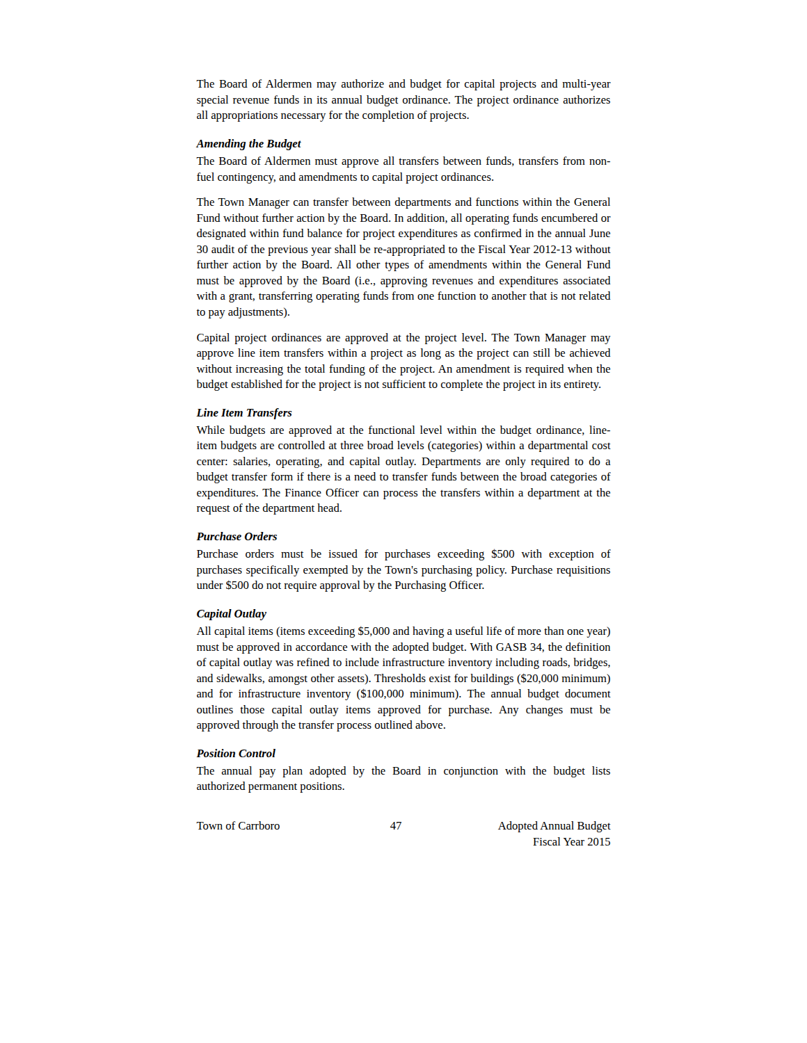The Board of Aldermen may authorize and budget for capital projects and multi-year special revenue funds in its annual budget ordinance. The project ordinance authorizes all appropriations necessary for the completion of projects.
Amending the Budget
The Board of Aldermen must approve all transfers between funds, transfers from non-fuel contingency, and amendments to capital project ordinances.
The Town Manager can transfer between departments and functions within the General Fund without further action by the Board. In addition, all operating funds encumbered or designated within fund balance for project expenditures as confirmed in the annual June 30 audit of the previous year shall be re-appropriated to the Fiscal Year 2012-13 without further action by the Board. All other types of amendments within the General Fund must be approved by the Board (i.e., approving revenues and expenditures associated with a grant, transferring operating funds from one function to another that is not related to pay adjustments).
Capital project ordinances are approved at the project level. The Town Manager may approve line item transfers within a project as long as the project can still be achieved without increasing the total funding of the project. An amendment is required when the budget established for the project is not sufficient to complete the project in its entirety.
Line Item Transfers
While budgets are approved at the functional level within the budget ordinance, line-item budgets are controlled at three broad levels (categories) within a departmental cost center: salaries, operating, and capital outlay. Departments are only required to do a budget transfer form if there is a need to transfer funds between the broad categories of expenditures. The Finance Officer can process the transfers within a department at the request of the department head.
Purchase Orders
Purchase orders must be issued for purchases exceeding $500 with exception of purchases specifically exempted by the Town's purchasing policy. Purchase requisitions under $500 do not require approval by the Purchasing Officer.
Capital Outlay
All capital items (items exceeding $5,000 and having a useful life of more than one year) must be approved in accordance with the adopted budget. With GASB 34, the definition of capital outlay was refined to include infrastructure inventory including roads, bridges, and sidewalks, amongst other assets). Thresholds exist for buildings ($20,000 minimum) and for infrastructure inventory ($100,000 minimum). The annual budget document outlines those capital outlay items approved for purchase. Any changes must be approved through the transfer process outlined above.
Position Control
The annual pay plan adopted by the Board in conjunction with the budget lists authorized permanent positions.
Town of Carrboro
47
Adopted Annual Budget
Fiscal Year 2015